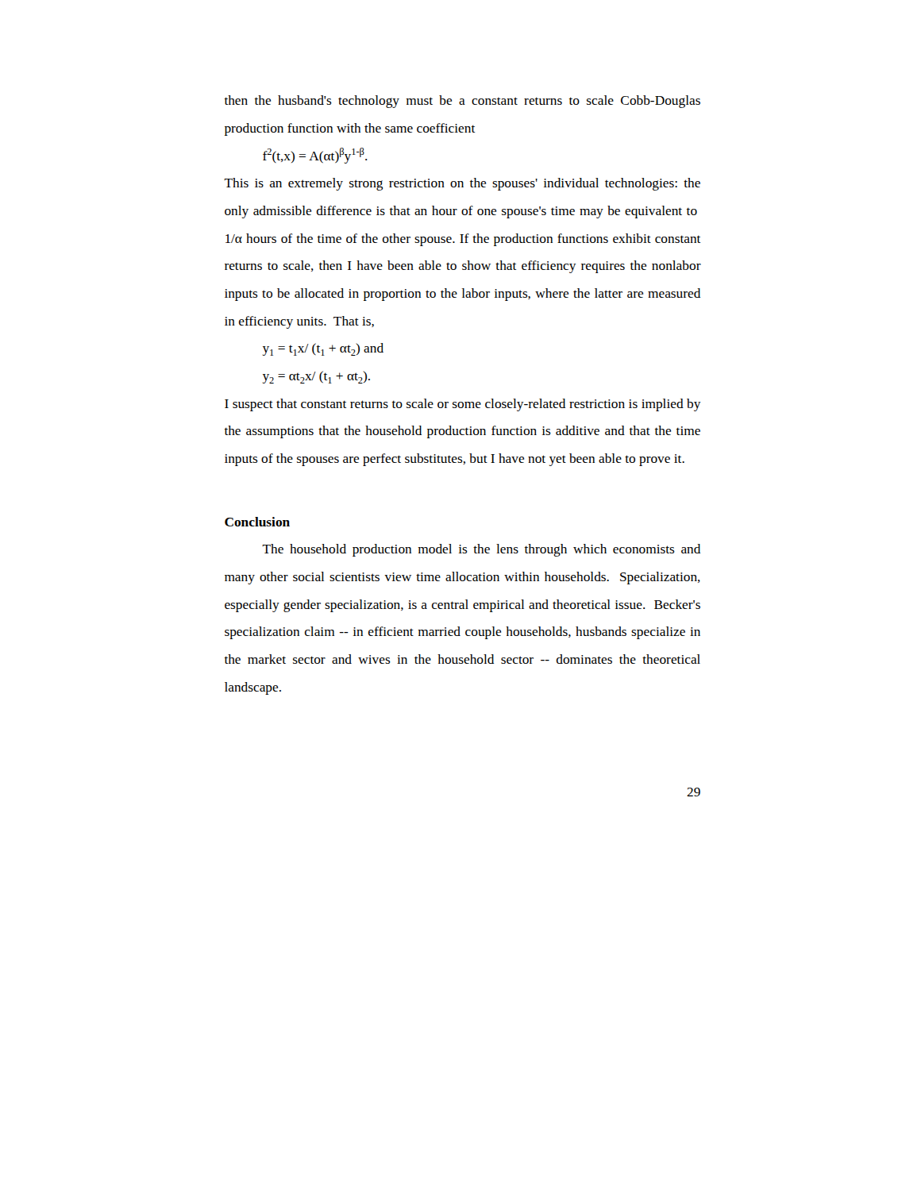then the husband's technology must be a constant returns to scale Cobb-Douglas production function with the same coefficient
f2(t,x) = A(αt)βy1-β.
This is an extremely strong restriction on the spouses' individual technologies: the only admissible difference is that an hour of one spouse's time may be equivalent to 1/α hours of the time of the other spouse. If the production functions exhibit constant returns to scale, then I have been able to show that efficiency requires the nonlabor inputs to be allocated in proportion to the labor inputs, where the latter are measured in efficiency units. That is,
y1 = t1x/ (t1 + αt2) and
y2 = αt2x/ (t1 + αt2).
I suspect that constant returns to scale or some closely-related restriction is implied by the assumptions that the household production function is additive and that the time inputs of the spouses are perfect substitutes, but I have not yet been able to prove it.
Conclusion
The household production model is the lens through which economists and many other social scientists view time allocation within households. Specialization, especially gender specialization, is a central empirical and theoretical issue. Becker's specialization claim -- in efficient married couple households, husbands specialize in the market sector and wives in the household sector -- dominates the theoretical landscape.
29